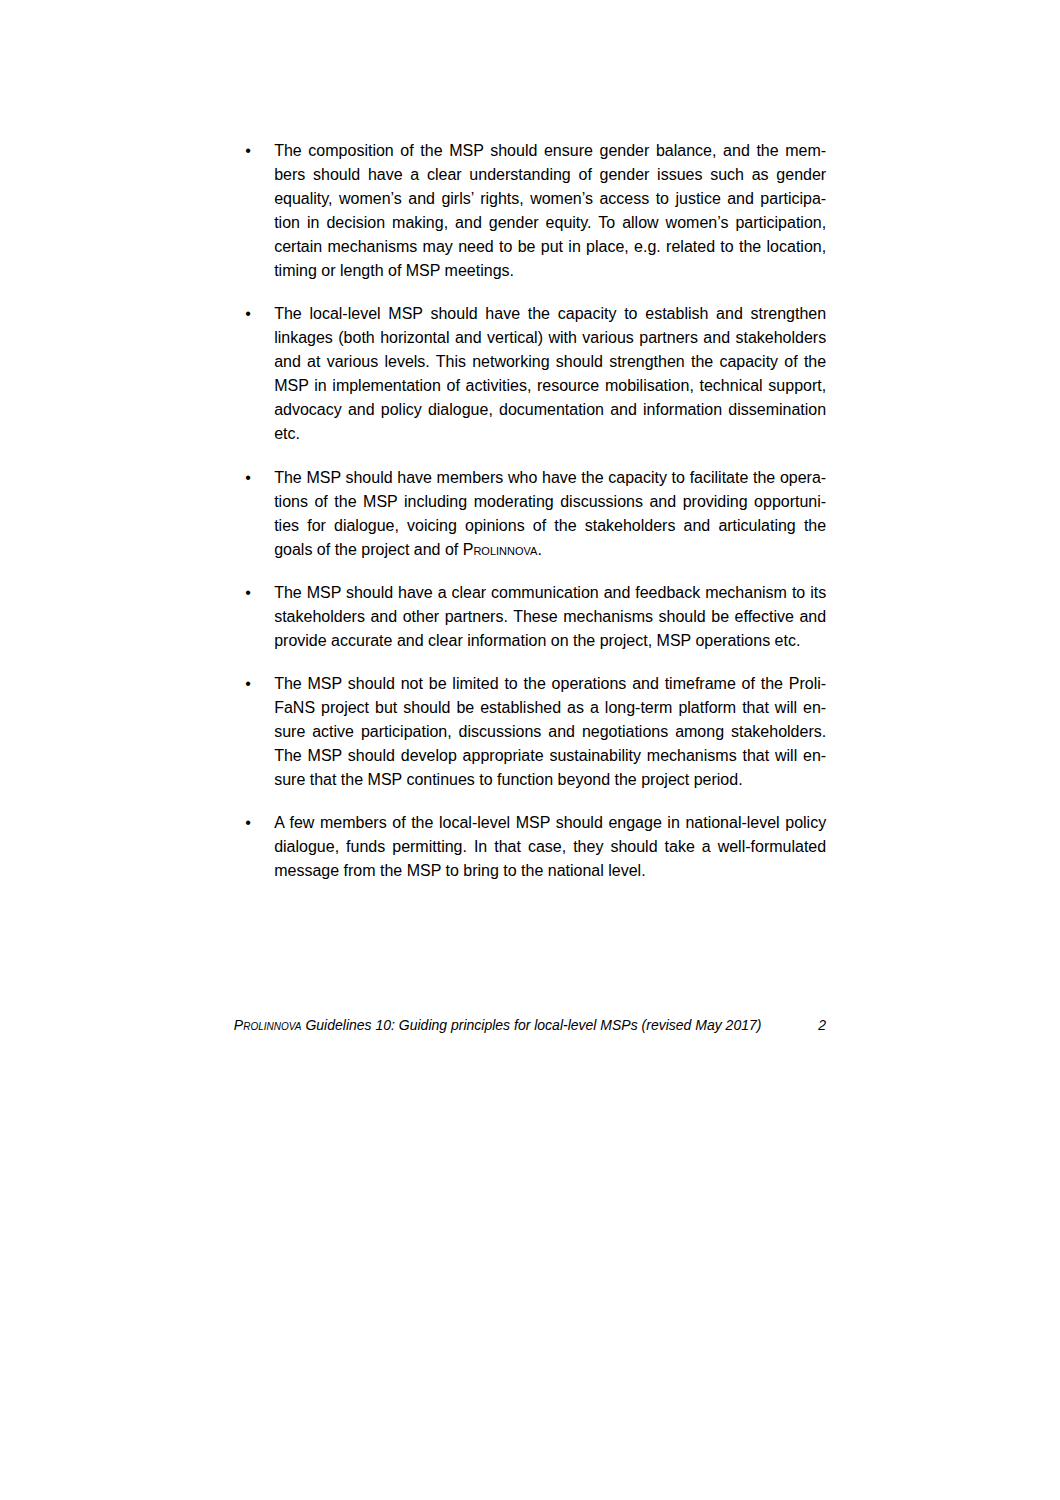The composition of the MSP should ensure gender balance, and the members should have a clear understanding of gender issues such as gender equality, women’s and girls’ rights, women’s access to justice and participation in decision making, and gender equity. To allow women’s participation, certain mechanisms may need to be put in place, e.g. related to the location, timing or length of MSP meetings.
The local-level MSP should have the capacity to establish and strengthen linkages (both horizontal and vertical) with various partners and stakeholders and at various levels. This networking should strengthen the capacity of the MSP in implementation of activities, resource mobilisation, technical support, advocacy and policy dialogue, documentation and information dissemination etc.
The MSP should have members who have the capacity to facilitate the operations of the MSP including moderating discussions and providing opportunities for dialogue, voicing opinions of the stakeholders and articulating the goals of the project and of Prolinnova.
The MSP should have a clear communication and feedback mechanism to its stakeholders and other partners. These mechanisms should be effective and provide accurate and clear information on the project, MSP operations etc.
The MSP should not be limited to the operations and timeframe of the Proli-FaNS project but should be established as a long-term platform that will ensure active participation, discussions and negotiations among stakeholders. The MSP should develop appropriate sustainability mechanisms that will ensure that the MSP continues to function beyond the project period.
A few members of the local-level MSP should engage in national-level policy dialogue, funds permitting. In that case, they should take a well-formulated message from the MSP to bring to the national level.
Prolinnova Guidelines 10: Guiding principles for local-level MSPs (revised May 2017)
2